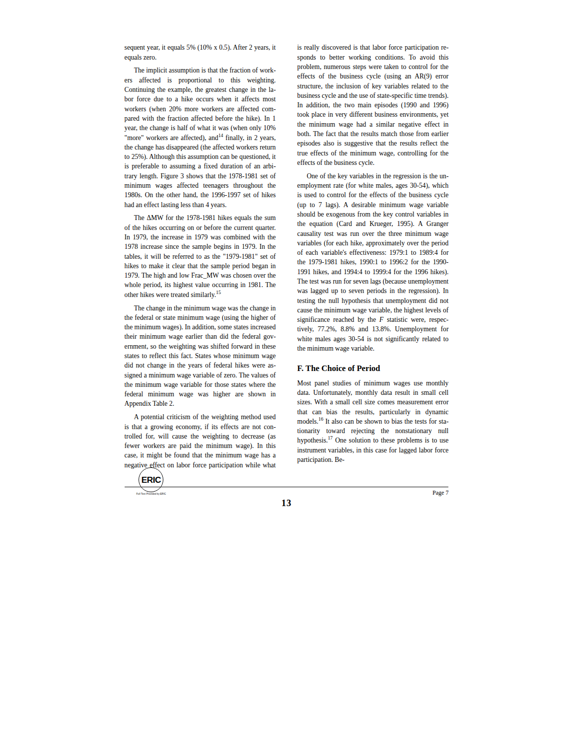sequent year, it equals 5% (10% x 0.5). After 2 years, it equals zero.
The implicit assumption is that the fraction of workers affected is proportional to this weighting. Continuing the example, the greatest change in the labor force due to a hike occurs when it affects most workers (when 20% more workers are affected compared with the fraction affected before the hike). In 1 year, the change is half of what it was (when only 10% "more" workers are affected), and14 finally, in 2 years, the change has disappeared (the affected workers return to 25%). Although this assumption can be questioned, it is preferable to assuming a fixed duration of an arbitrary length. Figure 3 shows that the 1978-1981 set of minimum wages affected teenagers throughout the 1980s. On the other hand, the 1996-1997 set of hikes had an effect lasting less than 4 years.
The ΔMW for the 1978-1981 hikes equals the sum of the hikes occurring on or before the current quarter. In 1979, the increase in 1979 was combined with the 1978 increase since the sample begins in 1979. In the tables, it will be referred to as the "1979-1981" set of hikes to make it clear that the sample period began in 1979. The high and low Frac_MW was chosen over the whole period, its highest value occurring in 1981. The other hikes were treated similarly.15
The change in the minimum wage was the change in the federal or state minimum wage (using the higher of the minimum wages). In addition, some states increased their minimum wage earlier than did the federal government, so the weighting was shifted forward in these states to reflect this fact. States whose minimum wage did not change in the years of federal hikes were assigned a minimum wage variable of zero. The values of the minimum wage variable for those states where the federal minimum wage was higher are shown in Appendix Table 2.
A potential criticism of the weighting method used is that a growing economy, if its effects are not controlled for, will cause the weighting to decrease (as fewer workers are paid the minimum wage). In this case, it might be found that the minimum wage has a negative effect on labor force participation while what is really discovered is that labor force participation responds to better working conditions. To avoid this problem, numerous steps were taken to control for the effects of the business cycle (using an AR(9) error structure, the inclusion of key variables related to the business cycle and the use of state-specific time trends). In addition, the two main episodes (1990 and 1996) took place in very different business environments, yet the minimum wage had a similar negative effect in both. The fact that the results match those from earlier episodes also is suggestive that the results reflect the true effects of the minimum wage, controlling for the effects of the business cycle.
One of the key variables in the regression is the unemployment rate (for white males, ages 30-54), which is used to control for the effects of the business cycle (up to 7 lags). A desirable minimum wage variable should be exogenous from the key control variables in the equation (Card and Krueger, 1995). A Granger causality test was run over the three minimum wage variables (for each hike, approximately over the period of each variable's effectiveness: 1979:1 to 1989:4 for the 1979-1981 hikes, 1990:1 to 1996:2 for the 1990-1991 hikes, and 1994:4 to 1999:4 for the 1996 hikes). The test was run for seven lags (because unemployment was lagged up to seven periods in the regression). In testing the null hypothesis that unemployment did not cause the minimum wage variable, the highest levels of significance reached by the F statistic were, respectively, 77.2%, 8.8% and 13.8%. Unemployment for white males ages 30-54 is not significantly related to the minimum wage variable.
F. The Choice of Period
Most panel studies of minimum wages use monthly data. Unfortunately, monthly data result in small cell sizes. With a small cell size comes measurement error that can bias the results, particularly in dynamic models.16 It also can be shown to bias the tests for stationarity toward rejecting the nonstationary null hypothesis.17 One solution to these problems is to use instrument variables, in this case for lagged labor force participation. Be-
Page 7
ERIC
Full Text Provided by ERIC
13